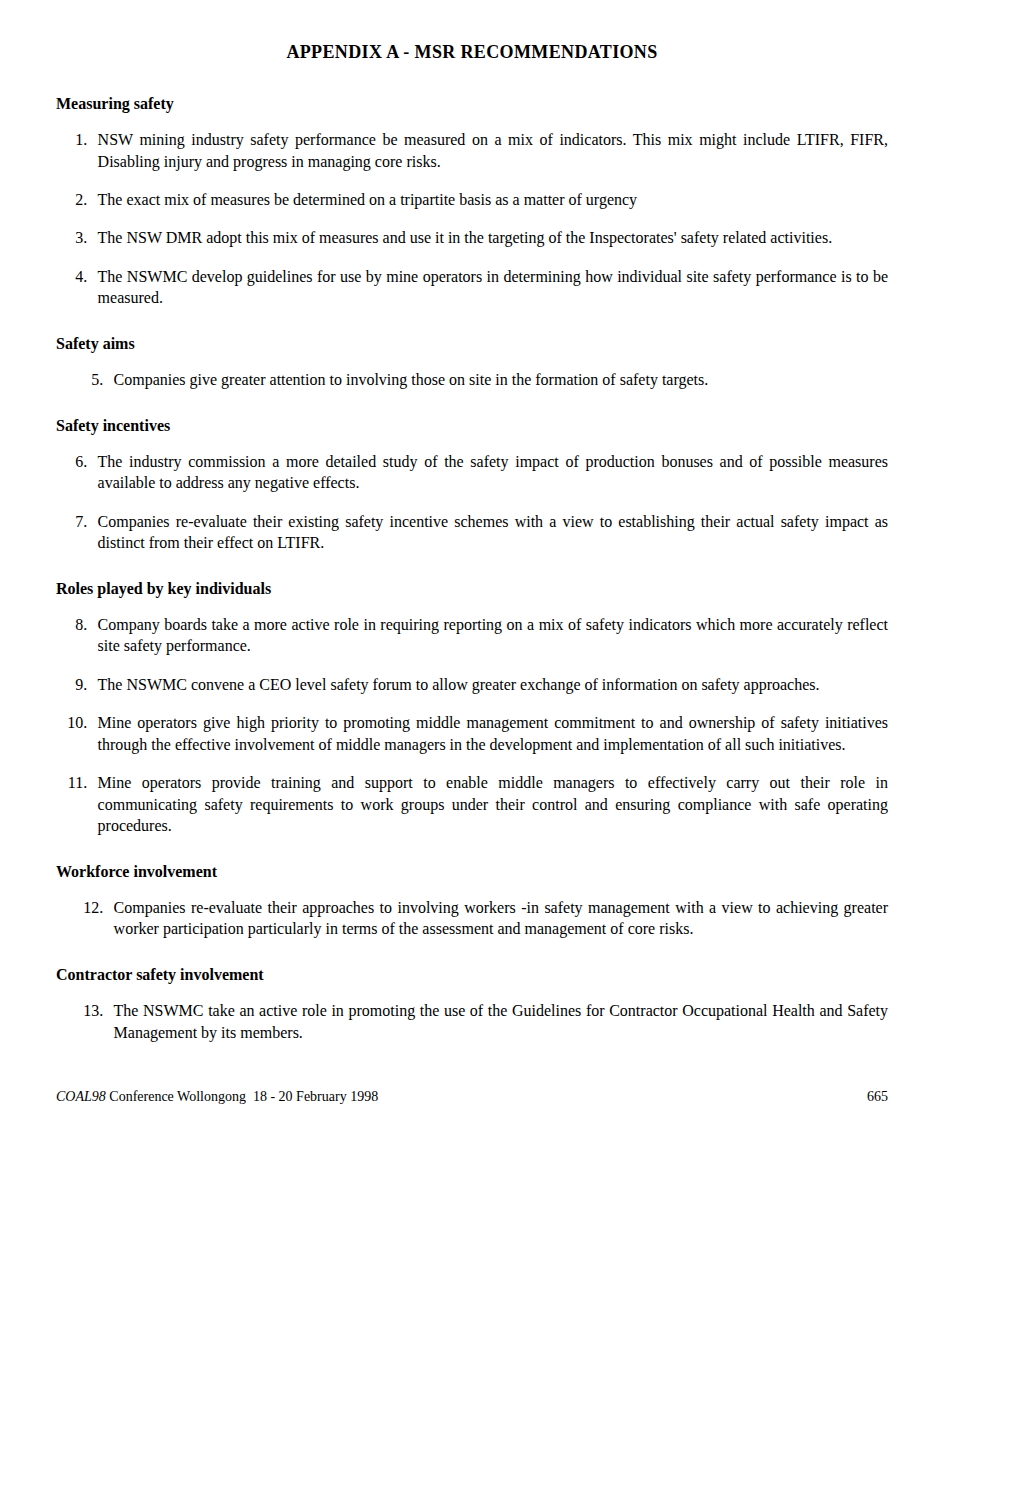APPENDIX A - MSR RECOMMENDATIONS
Measuring safety
NSW mining industry safety performance be measured on a mix of indicators. This mix might include LTIFR, FIFR, Disabling injury and progress in managing core risks.
The exact mix of measures be determined on a tripartite basis as a matter of urgency
The NSW DMR adopt this mix of measures and use it in the targeting of the Inspectorates' safety related activities.
The NSWMC develop guidelines for use by mine operators in determining how individual site safety performance is to be measured.
Safety aims
Companies give greater attention to involving those on site in the formation of safety targets.
Safety incentives
The industry commission a more detailed study of the safety impact of production bonuses and of possible measures available to address any negative effects.
Companies re-evaluate their existing safety incentive schemes with a view to establishing their actual safety impact as distinct from their effect on LTIFR.
Roles played by key individuals
Company boards take a more active role in requiring reporting on a mix of safety indicators which more accurately reflect site safety performance.
The NSWMC convene a CEO level safety forum to allow greater exchange of information on safety approaches.
Mine operators give high priority to promoting middle management commitment to and ownership of safety initiatives through the effective involvement of middle managers in the development and implementation of all such initiatives.
Mine operators provide training and support to enable middle managers to effectively carry out their role in communicating safety requirements to work groups under their control and ensuring compliance with safe operating procedures.
Workforce involvement
Companies re-evaluate their approaches to involving workers -in safety management with a view to achieving greater worker participation particularly in terms of the assessment and management of core risks.
Contractor safety involvement
The NSWMC take an active role in promoting the use of the Guidelines for Contractor Occupational Health and Safety Management by its members.
COAL98 Conference Wollongong 18 - 20 February 1998 665